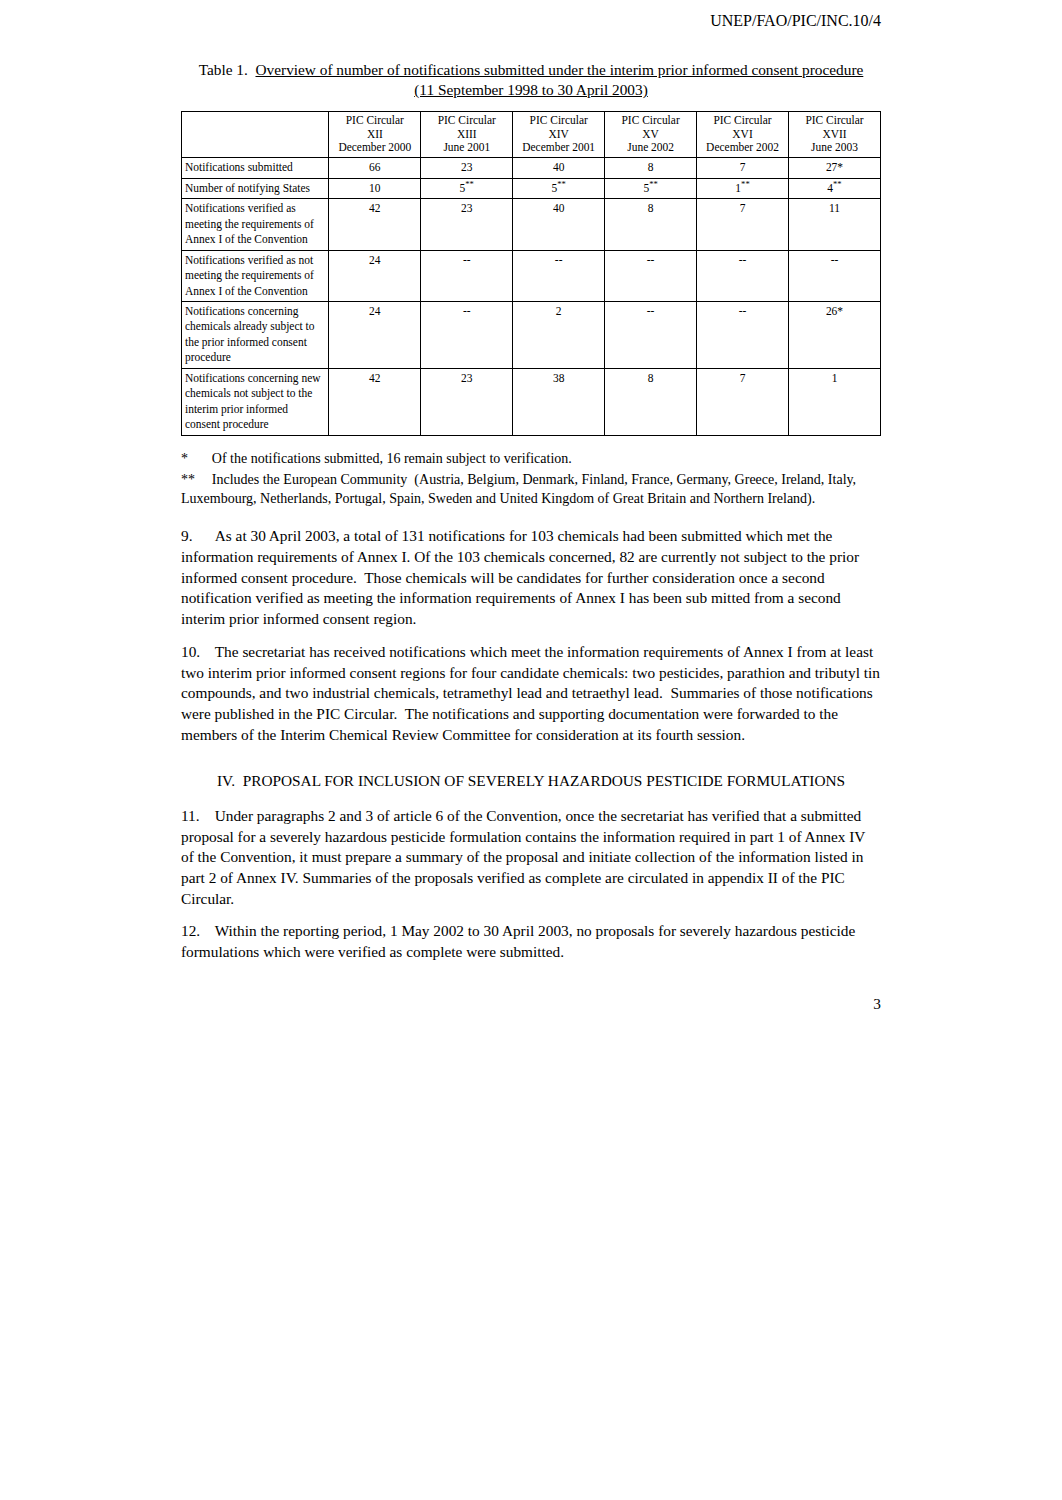UNEP/FAO/PIC/INC.10/4
Table 1. Overview of number of notifications submitted under the interim prior informed consent procedure
(11 September 1998 to 30 April 2003)
| | PIC Circular XII December 2000 | PIC Circular XIII June 2001 | PIC Circular XIV December 2001 | PIC Circular XV June 2002 | PIC Circular XVI December 2002 | PIC Circular XVII June 2003 |
| --- | --- | --- | --- | --- | --- | --- |
| Notifications submitted | 66 | 23 | 40 | 8 | 7 | 27* |
| Number of notifying States | 10 | 5 ** | 5 ** | 5 ** | 1 ** | 4 ** |
| Notifications verified as meeting the requirements of Annex I of the Convention | 42 | 23 | 40 | 8 | 7 | 11 |
| Notifications verified as not meeting the requirements of Annex I of the Convention | 24 | -- | -- | -- | -- | -- |
| Notifications concerning chemicals already subject to the prior informed consent procedure | 24 | -- | 2 | -- | -- | 26* |
| Notifications concerning new chemicals not subject to the interim prior informed consent procedure | 42 | 23 | 38 | 8 | 7 | 1 |
*Of the notifications submitted, 16 remain subject to verification.
**Includes the European Community (Austria, Belgium, Denmark, Finland, France, Germany, Greece, Ireland, Italy, Luxembourg, Netherlands, Portugal, Spain, Sweden and United Kingdom of Great Britain and Northern Ireland).
9. As at 30 April 2003, a total of 131 notifications for 103 chemicals had been submitted which met the information requirements of Annex I. Of the 103 chemicals concerned, 82 are currently not subject to the prior informed consent procedure. Those chemicals will be candidates for further consideration once a second notification verified as meeting the information requirements of Annex I has been sub mitted from a second interim prior informed consent region.
10. The secretariat has received notifications which meet the information requirements of Annex I from at least two interim prior informed consent regions for four candidate chemicals: two pesticides, parathion and tributyl tin compounds, and two industrial chemicals, tetramethyl lead and tetraethyl lead. Summaries of those notifications were published in the PIC Circular. The notifications and supporting documentation were forwarded to the members of the Interim Chemical Review Committee for consideration at its fourth session.
IV. Proposal for inclusion of severely hazardous pesticide formulations
11. Under paragraphs 2 and 3 of article 6 of the Convention, once the secretariat has verified that a submitted proposal for a severely hazardous pesticide formulation contains the information required in part 1 of Annex IV of the Convention, it must prepare a summary of the proposal and initiate collection of the information listed in part 2 of Annex IV. Summaries of the proposals verified as complete are circulated in appendix II of the PIC Circular.
12. Within the reporting period, 1 May 2002 to 30 April 2003, no proposals for severely hazardous pesticide formulations which were verified as complete were submitted.
3